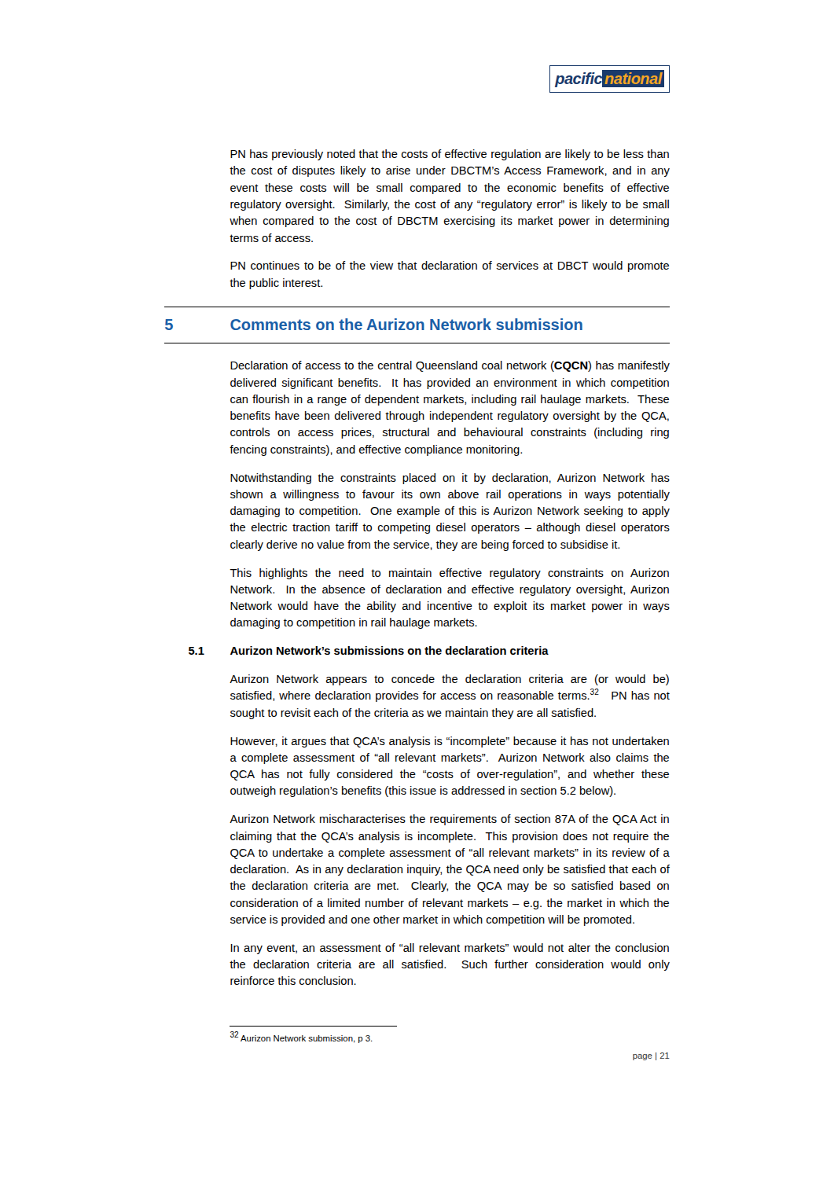pacific national
PN has previously noted that the costs of effective regulation are likely to be less than the cost of disputes likely to arise under DBCTM’s Access Framework, and in any event these costs will be small compared to the economic benefits of effective regulatory oversight. Similarly, the cost of any “regulatory error” is likely to be small when compared to the cost of DBCTM exercising its market power in determining terms of access.
PN continues to be of the view that declaration of services at DBCT would promote the public interest.
5
Comments on the Aurizon Network submission
Declaration of access to the central Queensland coal network (CQCN) has manifestly delivered significant benefits. It has provided an environment in which competition can flourish in a range of dependent markets, including rail haulage markets. These benefits have been delivered through independent regulatory oversight by the QCA, controls on access prices, structural and behavioural constraints (including ring fencing constraints), and effective compliance monitoring.
Notwithstanding the constraints placed on it by declaration, Aurizon Network has shown a willingness to favour its own above rail operations in ways potentially damaging to competition. One example of this is Aurizon Network seeking to apply the electric traction tariff to competing diesel operators – although diesel operators clearly derive no value from the service, they are being forced to subsidise it.
This highlights the need to maintain effective regulatory constraints on Aurizon Network. In the absence of declaration and effective regulatory oversight, Aurizon Network would have the ability and incentive to exploit its market power in ways damaging to competition in rail haulage markets.
5.1
Aurizon Network’s submissions on the declaration criteria
Aurizon Network appears to concede the declaration criteria are (or would be) satisfied, where declaration provides for access on reasonable terms.32 PN has not sought to revisit each of the criteria as we maintain they are all satisfied.
However, it argues that QCA’s analysis is “incomplete” because it has not undertaken a complete assessment of “all relevant markets”. Aurizon Network also claims the QCA has not fully considered the “costs of over-regulation”, and whether these outweigh regulation’s benefits (this issue is addressed in section 5.2 below).
Aurizon Network mischaracterises the requirements of section 87A of the QCA Act in claiming that the QCA’s analysis is incomplete. This provision does not require the QCA to undertake a complete assessment of “all relevant markets” in its review of a declaration. As in any declaration inquiry, the QCA need only be satisfied that each of the declaration criteria are met. Clearly, the QCA may be so satisfied based on consideration of a limited number of relevant markets – e.g. the market in which the service is provided and one other market in which competition will be promoted.
In any event, an assessment of “all relevant markets” would not alter the conclusion the declaration criteria are all satisfied. Such further consideration would only reinforce this conclusion.
32 Aurizon Network submission, p 3.
page | 21